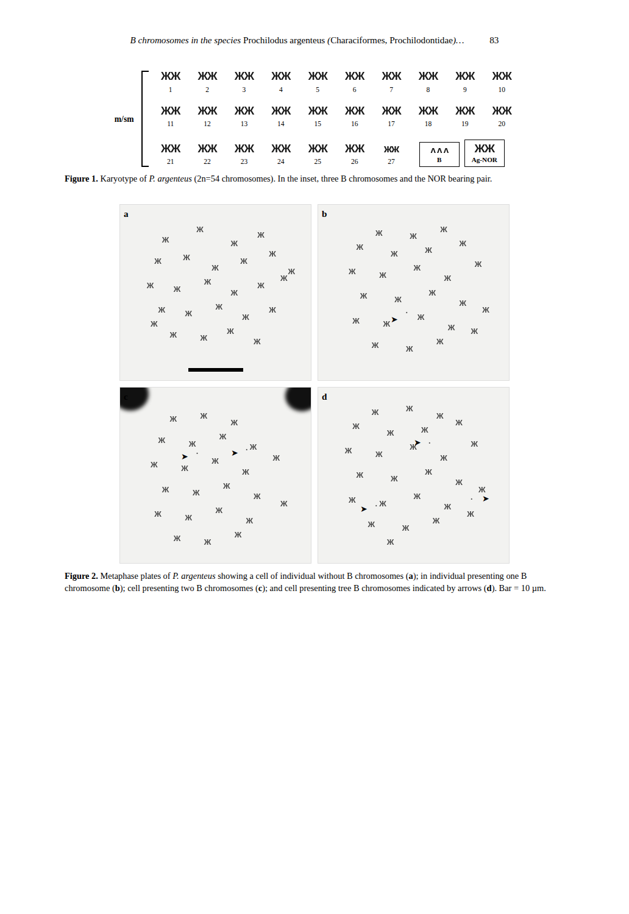B chromosomes in the species Prochilodus argenteus (Characiformes, Prochilodontidae)… 83
m/sm
ЖЖ
1
ЖЖ
2
ЖЖ
3
ЖЖ
4
ЖЖ
5
ЖЖ
6
ЖЖ
7
ЖЖ
8
ЖЖ
9
ЖЖ
10
ЖЖ
11
ЖЖ
12
ЖЖ
13
ЖЖ
14
ЖЖ
15
ЖЖ
16
ЖЖ
17
ЖЖ
18
ЖЖ
19
ЖЖ
20
ЖЖ
21
ЖЖ
22
ЖЖ
23
ЖЖ
24
ЖЖ
25
ЖЖ
26
жж
27
ᴧ ᴧ ᴧ
B
ЖЖ
Ag-NOR
Figure 1. Karyotype of P. argenteus (2n=54 chromosomes). In the inset, three B chromosomes and the NOR bearing pair.
a Ж Ж Ж Ж Ж Ж Ж Ж Ж Ж Ж Ж Ж Ж Ж Ж Ж Ж Ж Ж Ж Ж Ж Ж Ж Ж
b Ж Ж Ж Ж Ж Ж Ж Ж Ж Ж Ж Ж Ж Ж Ж Ж Ж Ж Ж Ж Ж Ж Ж Ж Ж • ➤
c
Ж Ж Ж Ж Ж Ж Ж Ж Ж Ж Ж Ж Ж Ж Ж Ж Ж Ж Ж Ж Ж Ж Ж Ж • • ➤ ➤
d Ж Ж Ж Ж Ж Ж Ж Ж Ж Ж Ж Ж Ж Ж Ж Ж Ж Ж Ж Ж Ж Ж Ж Ж Ж Ж • • • ➤ ➤ ➤
Figure 2. Metaphase plates of P. argenteus showing a cell of individual without B chromosomes (a); in individual presenting one B chromosome (b); cell presenting two B chromosomes (c); and cell presenting tree B chromosomes indicated by arrows (d). Bar = 10 µm.